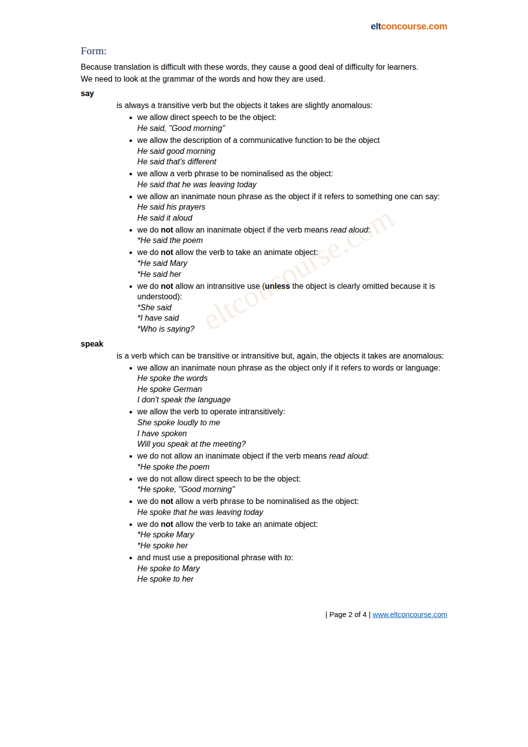elt concourse.com
eltconcourse.com
Form:
Because translation is difficult with these words, they cause a good deal of difficulty for learners.
We need to look at the grammar of the words and how they are used.
say
is always a transitive verb but the objects it takes are slightly anomalous:
we allow direct speech to be the object:
He said, "Good morning"
we allow the description of a communicative function to be the object
He said good morning
He said that's different
we allow a verb phrase to be nominalised as the object:
He said that he was leaving today
we allow an inanimate noun phrase as the object if it refers to something one can say:
He said his prayers
He said it aloud
we do not allow an inanimate object if the verb means read aloud:
*He said the poem
we do not allow the verb to take an animate object:
*He said Mary
*He said her
we do not allow an intransitive use (unless the object is clearly omitted because it is understood):
*She said
*I have said
*Who is saying?
speak
is a verb which can be transitive or intransitive but, again, the objects it takes are anomalous:
we allow an inanimate noun phrase as the object only if it refers to words or language:
He spoke the words
He spoke German
I don't speak the language
we allow the verb to operate intransitively:
She spoke loudly to me
I have spoken
Will you speak at the meeting?
we do not allow an inanimate object if the verb means read aloud:
*He spoke the poem
we do not allow direct speech to be the object:
*He spoke, "Good morning"
we do not allow a verb phrase to be nominalised as the object:
He spoke that he was leaving today
we do not allow the verb to take an animate object:
*He spoke Mary
*He spoke her
and must use a prepositional phrase with to:
He spoke to Mary
He spoke to her
| Page 2 of 4 | www.eltconcourse.com